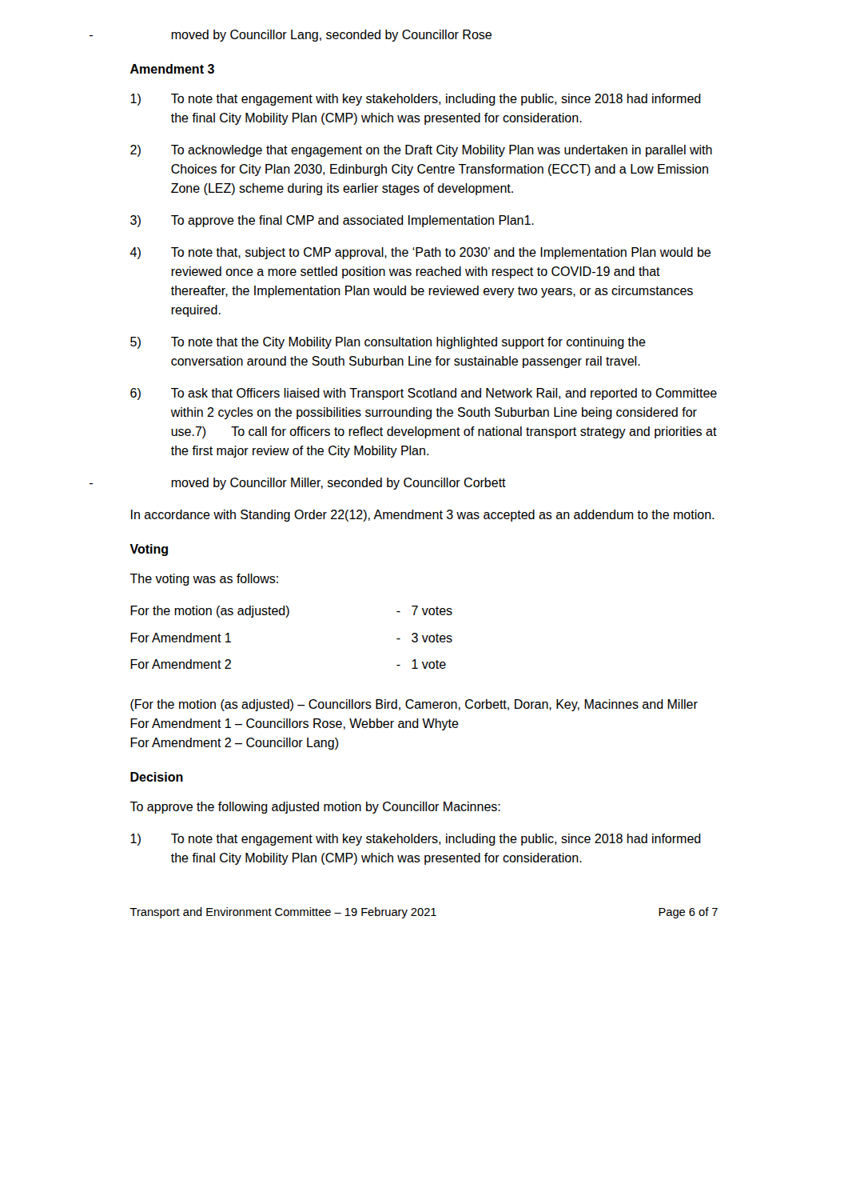-moved by Councillor Lang, seconded by Councillor Rose
Amendment 3
To note that engagement with key stakeholders, including the public, since 2018 had informed the final City Mobility Plan (CMP) which was presented for consideration.
To acknowledge that engagement on the Draft City Mobility Plan was undertaken in parallel with Choices for City Plan 2030, Edinburgh City Centre Transformation (ECCT) and a Low Emission Zone (LEZ) scheme during its earlier stages of development.
To approve the final CMP and associated Implementation Plan1.
To note that, subject to CMP approval, the ‘Path to 2030’ and the Implementation Plan would be reviewed once a more settled position was reached with respect to COVID-19 and that thereafter, the Implementation Plan would be reviewed every two years, or as circumstances required.
To note that the City Mobility Plan consultation highlighted support for continuing the conversation around the South Suburban Line for sustainable passenger rail travel.
To ask that Officers liaised with Transport Scotland and Network Rail, and reported to Committee within 2 cycles on the possibilities surrounding the South Suburban Line being considered for use.7) To call for officers to reflect development of national transport strategy and priorities at the first major review of the City Mobility Plan.
-moved by Councillor Miller, seconded by Councillor Corbett
In accordance with Standing Order 22(12), Amendment 3 was accepted as an addendum to the motion.
Voting
The voting was as follows:
| For the motion (as adjusted) | - | 7 votes |
| For Amendment 1 | - | 3 votes |
| For Amendment 2 | - | 1 vote |
(For the motion (as adjusted) – Councillors Bird, Cameron, Corbett, Doran, Key, Macinnes and Miller
For Amendment 1 – Councillors Rose, Webber and Whyte
For Amendment 2 – Councillor Lang)
Decision
To approve the following adjusted motion by Councillor Macinnes:
To note that engagement with key stakeholders, including the public, since 2018 had informed the final City Mobility Plan (CMP) which was presented for consideration.
Transport and Environment Committee – 19 February 2021 Page 6 of 7